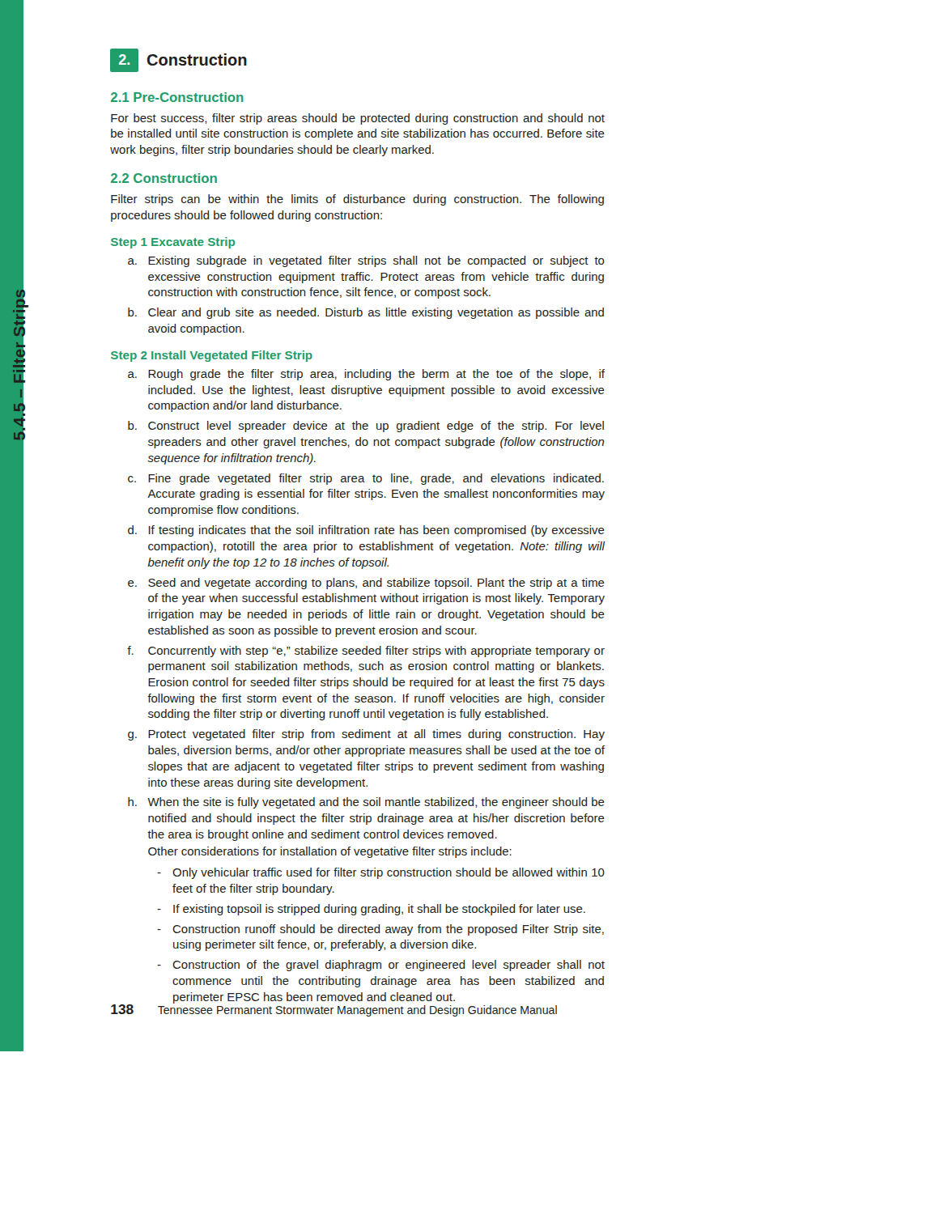5.4.5 – Filter Strips
2. Construction
2.1 Pre-Construction
For best success, filter strip areas should be protected during construction and should not be installed until site construction is complete and site stabilization has occurred. Before site work begins, filter strip boundaries should be clearly marked.
2.2 Construction
Filter strips can be within the limits of disturbance during construction. The following procedures should be followed during construction:
Step 1 Excavate Strip
Existing subgrade in vegetated filter strips shall not be compacted or subject to excessive construction equipment traffic. Protect areas from vehicle traffic during construction with construction fence, silt fence, or compost sock.
Clear and grub site as needed. Disturb as little existing vegetation as possible and avoid compaction.
Step 2 Install Vegetated Filter Strip
Rough grade the filter strip area, including the berm at the toe of the slope, if included. Use the lightest, least disruptive equipment possible to avoid excessive compaction and/or land disturbance.
Construct level spreader device at the up gradient edge of the strip. For level spreaders and other gravel trenches, do not compact subgrade (follow construction sequence for infiltration trench).
Fine grade vegetated filter strip area to line, grade, and elevations indicated. Accurate grading is essential for filter strips. Even the smallest nonconformities may compromise flow conditions.
If testing indicates that the soil infiltration rate has been compromised (by excessive compaction), rototill the area prior to establishment of vegetation. Note: tilling will benefit only the top 12 to 18 inches of topsoil.
Seed and vegetate according to plans, and stabilize topsoil. Plant the strip at a time of the year when successful establishment without irrigation is most likely. Temporary irrigation may be needed in periods of little rain or drought. Vegetation should be established as soon as possible to prevent erosion and scour.
Concurrently with step “e,” stabilize seeded filter strips with appropriate temporary or permanent soil stabilization methods, such as erosion control matting or blankets. Erosion control for seeded filter strips should be required for at least the first 75 days following the first storm event of the season. If runoff velocities are high, consider sodding the filter strip or diverting runoff until vegetation is fully established.
Protect vegetated filter strip from sediment at all times during construction. Hay bales, diversion berms, and/or other appropriate measures shall be used at the toe of slopes that are adjacent to vegetated filter strips to prevent sediment from washing into these areas during site development.
When the site is fully vegetated and the soil mantle stabilized, the engineer should be notified and should inspect the filter strip drainage area at his/her discretion before the area is brought online and sediment control devices removed.
Other considerations for installation of vegetative filter strips include:
Only vehicular traffic used for filter strip construction should be allowed within 10 feet of the filter strip boundary.
If existing topsoil is stripped during grading, it shall be stockpiled for later use.
Construction runoff should be directed away from the proposed Filter Strip site, using perimeter silt fence, or, preferably, a diversion dike.
Construction of the gravel diaphragm or engineered level spreader shall not commence until the contributing drainage area has been stabilized and perimeter EPSC has been removed and cleaned out.
138
Tennessee Permanent Stormwater Management and Design Guidance Manual